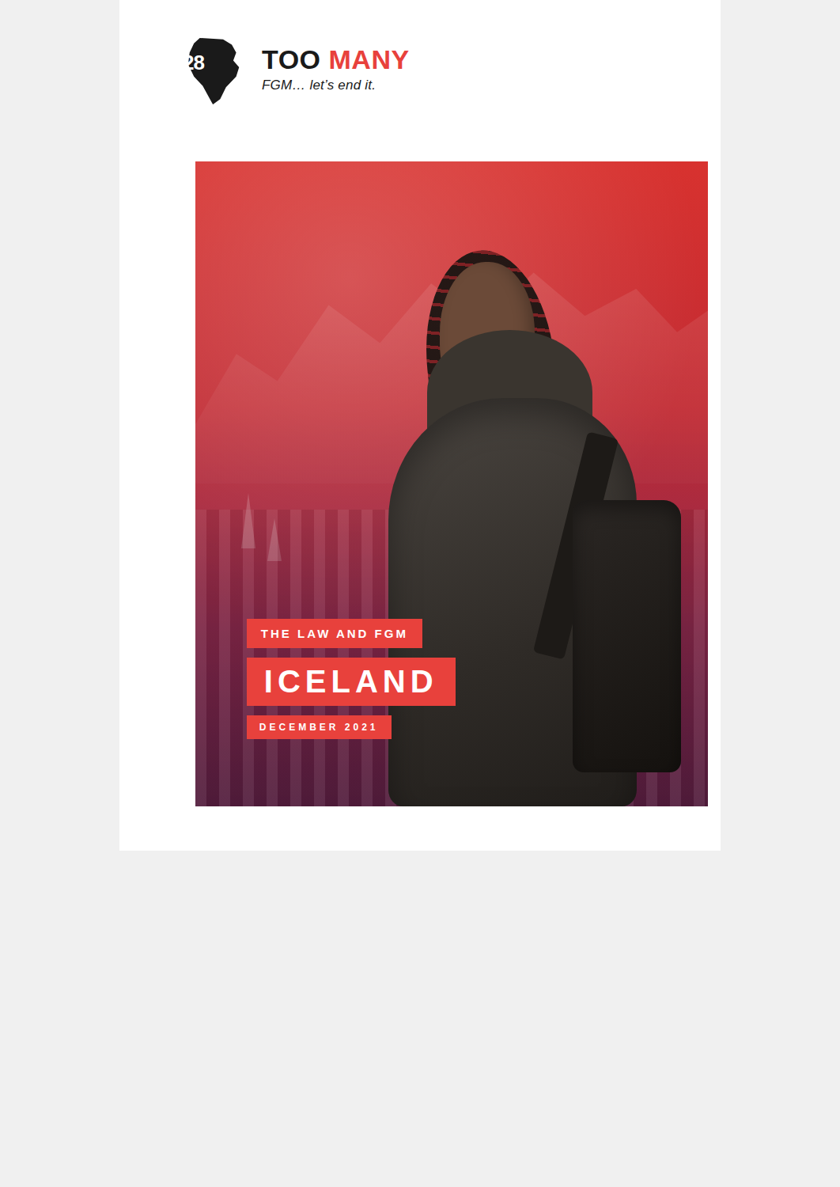28
TOO MANY
FGM… let’s end it.
The Law and FGM Iceland December 2021